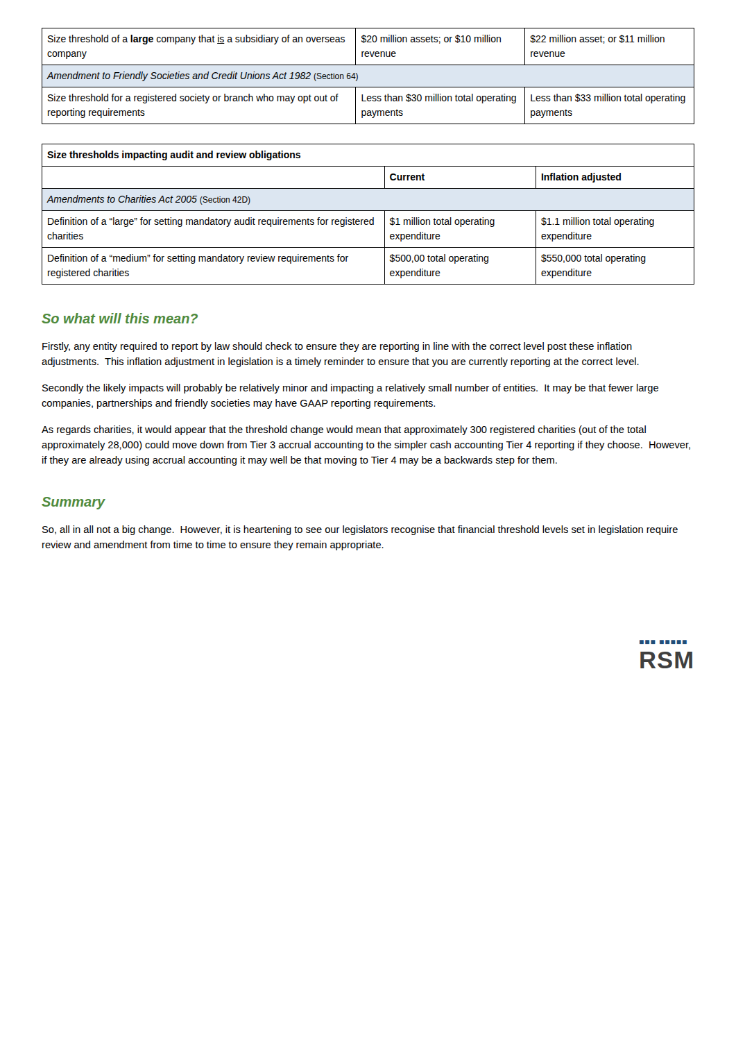| Size threshold of a large company that is a subsidiary of an overseas company | $20 million assets; or $10 million revenue | $22 million asset; or $11 million revenue |
| Amendment to Friendly Societies and Credit Unions Act 1982 (Section 64) |
| Size threshold for a registered society or branch who may opt out of reporting requirements | Less than $30 million total operating payments | Less than $33 million total operating payments |
| Size thresholds impacting audit and review obligations |
| | Current | Inflation adjusted |
| Amendments to Charities Act 2005 (Section 42D) |
| Definition of a “large” for setting mandatory audit requirements for registered charities | $1 million total operating expenditure | $1.1 million total operating expenditure |
| Definition of a “medium” for setting mandatory review requirements for registered charities | $500,00 total operating expenditure | $550,000 total operating expenditure |
So what will this mean?
Firstly, any entity required to report by law should check to ensure they are reporting in line with the correct level post these inflation adjustments. This inflation adjustment in legislation is a timely reminder to ensure that you are currently reporting at the correct level.
Secondly the likely impacts will probably be relatively minor and impacting a relatively small number of entities. It may be that fewer large companies, partnerships and friendly societies may have GAAP reporting requirements.
As regards charities, it would appear that the threshold change would mean that approximately 300 registered charities (out of the total approximately 28,000) could move down from Tier 3 accrual accounting to the simpler cash accounting Tier 4 reporting if they choose. However, if they are already using accrual accounting it may well be that moving to Tier 4 may be a backwards step for them.
Summary
So, all in all not a big change. However, it is heartening to see our legislators recognise that financial threshold levels set in legislation require review and amendment from time to time to ensure they remain appropriate.
■■■ ■■■■■
RSM